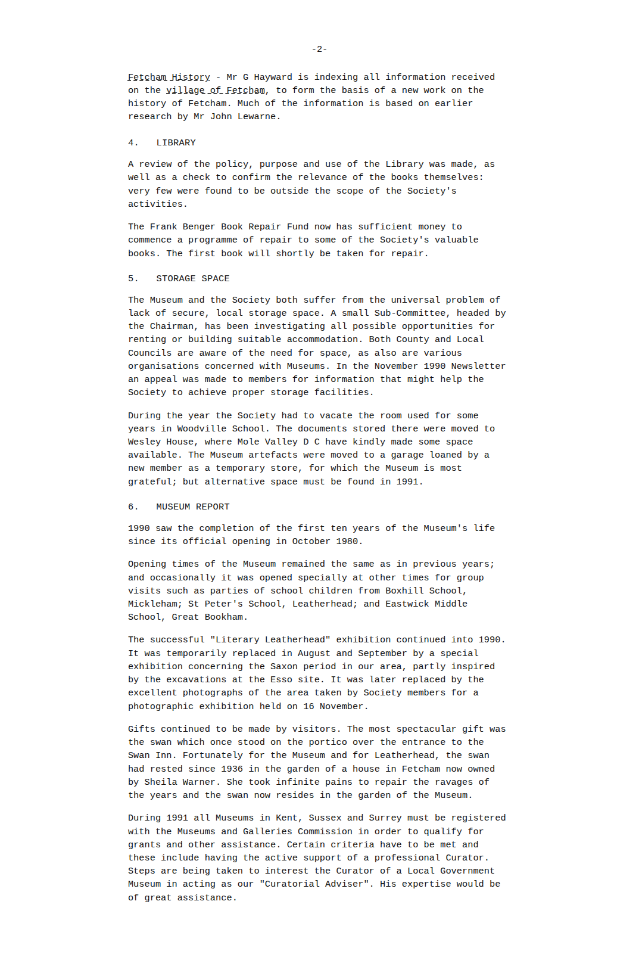-2-
Fetcham History - Mr G Hayward is indexing all information received on the village of Fetcham, to form the basis of a new work on the history of Fetcham. Much of the information is based on earlier research by Mr John Lewarne.
4. LIBRARY
A review of the policy, purpose and use of the Library was made, as well as a check to confirm the relevance of the books themselves: very few were found to be outside the scope of the Society's activities.
The Frank Benger Book Repair Fund now has sufficient money to commence a programme of repair to some of the Society's valuable books. The first book will shortly be taken for repair.
5. STORAGE SPACE
The Museum and the Society both suffer from the universal problem of lack of secure, local storage space. A small Sub-Committee, headed by the Chairman, has been investigating all possible opportunities for renting or building suitable accommodation. Both County and Local Councils are aware of the need for space, as also are various organisations concerned with Museums. In the November 1990 Newsletter an appeal was made to members for information that might help the Society to achieve proper storage facilities.
During the year the Society had to vacate the room used for some years in Woodville School. The documents stored there were moved to Wesley House, where Mole Valley D C have kindly made some space available. The Museum artefacts were moved to a garage loaned by a new member as a temporary store, for which the Museum is most grateful; but alternative space must be found in 1991.
6. MUSEUM REPORT
1990 saw the completion of the first ten years of the Museum's life since its official opening in October 1980.
Opening times of the Museum remained the same as in previous years; and occasionally it was opened specially at other times for group visits such as parties of school children from Boxhill School, Mickleham; St Peter's School, Leatherhead; and Eastwick Middle School, Great Bookham.
The successful "Literary Leatherhead" exhibition continued into 1990. It was temporarily replaced in August and September by a special exhibition concerning the Saxon period in our area, partly inspired by the excavations at the Esso site. It was later replaced by the excellent photographs of the area taken by Society members for a photographic exhibition held on 16 November.
Gifts continued to be made by visitors. The most spectacular gift was the swan which once stood on the portico over the entrance to the Swan Inn. Fortunately for the Museum and for Leatherhead, the swan had rested since 1936 in the garden of a house in Fetcham now owned by Sheila Warner. She took infinite pains to repair the ravages of the years and the swan now resides in the garden of the Museum.
During 1991 all Museums in Kent, Sussex and Surrey must be registered with the Museums and Galleries Commission in order to qualify for grants and other assistance. Certain criteria have to be met and these include having the active support of a professional Curator. Steps are being taken to interest the Curator of a Local Government Museum in acting as our "Curatorial Adviser". His expertise would be of great assistance.